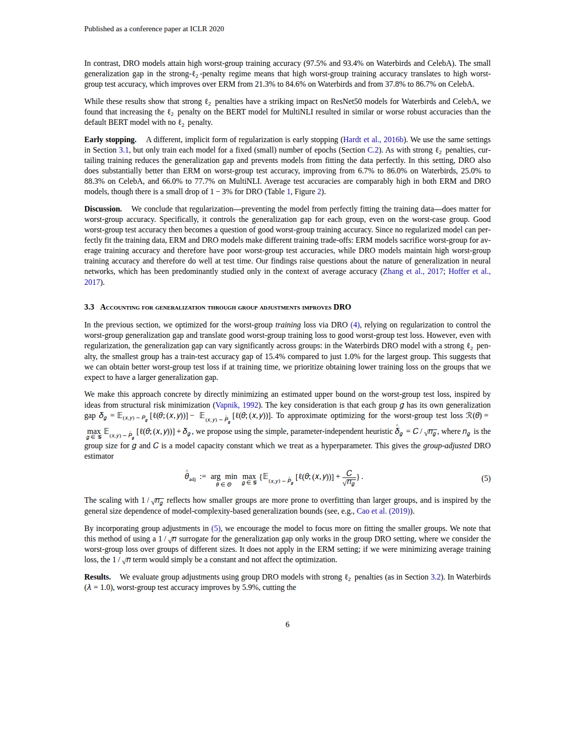Published as a conference paper at ICLR 2020
In contrast, DRO models attain high worst-group training accuracy (97.5% and 93.4% on Waterbirds and CelebA). The small generalization gap in the strong-ℓ2-penalty regime means that high worst-group training accuracy translates to high worst-group test accuracy, which improves over ERM from 21.3% to 84.6% on Waterbirds and from 37.8% to 86.7% on CelebA.
While these results show that strong ℓ2 penalties have a striking impact on ResNet50 models for Waterbirds and CelebA, we found that increasing the ℓ2 penalty on the BERT model for MultiNLI resulted in similar or worse robust accuracies than the default BERT model with no ℓ2 penalty.
Early stopping. A different, implicit form of regularization is early stopping (Hardt et al., 2016b). We use the same settings in Section 3.1, but only train each model for a fixed (small) number of epochs (Section C.2). As with strong ℓ2 penalties, curtailing training reduces the generalization gap and prevents models from fitting the data perfectly. In this setting, DRO also does substantially better than ERM on worst-group test accuracy, improving from 6.7% to 86.0% on Waterbirds, 25.0% to 88.3% on CelebA, and 66.0% to 77.7% on MultiNLI. Average test accuracies are comparably high in both ERM and DRO models, though there is a small drop of 1−3% for DRO (Table 1, Figure 2).
Discussion. We conclude that regularization—preventing the model from perfectly fitting the training data—does matter for worst-group accuracy. Specifically, it controls the generalization gap for each group, even on the worst-case group. Good worst-group test accuracy then becomes a question of good worst-group training accuracy. Since no regularized model can perfectly fit the training data, ERM and DRO models make different training trade-offs: ERM models sacrifice worst-group for average training accuracy and therefore have poor worst-group test accuracies, while DRO models maintain high worst-group training accuracy and therefore do well at test time. Our findings raise questions about the nature of generalization in neural networks, which has been predominantly studied only in the context of average accuracy (Zhang et al., 2017; Hoffer et al., 2017).
3.3 Accounting for generalization through group adjustments improves DRO
In the previous section, we optimized for the worst-group training loss via DRO (4), relying on regularization to control the worst-group generalization gap and translate good worst-group training loss to good worst-group test loss. However, even with regularization, the generalization gap can vary significantly across groups: in the Waterbirds DRO model with a strong ℓ2 penalty, the smallest group has a train-test accuracy gap of 15.4% compared to just 1.0% for the largest group. This suggests that we can obtain better worst-group test loss if at training time, we prioritize obtaining lower training loss on the groups that we expect to have a larger generalization gap.
We make this approach concrete by directly minimizing an estimated upper bound on the worst-group test loss, inspired by ideas from structural risk minimization (Vapnik, 1992). The key consideration is that each group g has its own generalization gap δg=𝔼(x,y)∼Pg[ℓ(θ;(x,y))]− 𝔼(x,y)∼P^g[ℓ(θ;(x,y))]. To approximate optimizing for the worst-group test loss ℛ(θ)= maxg∈𝒢𝔼(x,y)∼P^g[ℓ(θ;(x,y))]+δg, we propose using the simple, parameter-independent heuristic δ^g=C/ng, where ng is the group size for g and C is a model capacity constant which we treat as a hyperparameter. This gives the group-adjusted DRO estimator
θ^adj := argminθ∈Θ maxg∈𝒢 { 𝔼(x,y)∼P^g [ℓ(θ;(x,y))] + Cng } .
(5)
The scaling with 1/ng reflects how smaller groups are more prone to overfitting than larger groups, and is inspired by the general size dependence of model-complexity-based generalization bounds (see, e.g., Cao et al. (2019)).
By incorporating group adjustments in (5), we encourage the model to focus more on fitting the smaller groups. We note that this method of using a 1/n surrogate for the generalization gap only works in the group DRO setting, where we consider the worst-group loss over groups of different sizes. It does not apply in the ERM setting; if we were minimizing average training loss, the 1/n term would simply be a constant and not affect the optimization.
Results. We evaluate group adjustments using group DRO models with strong ℓ2 penalties (as in Section 3.2). In Waterbirds (λ=1.0), worst-group test accuracy improves by 5.9%, cutting the
6